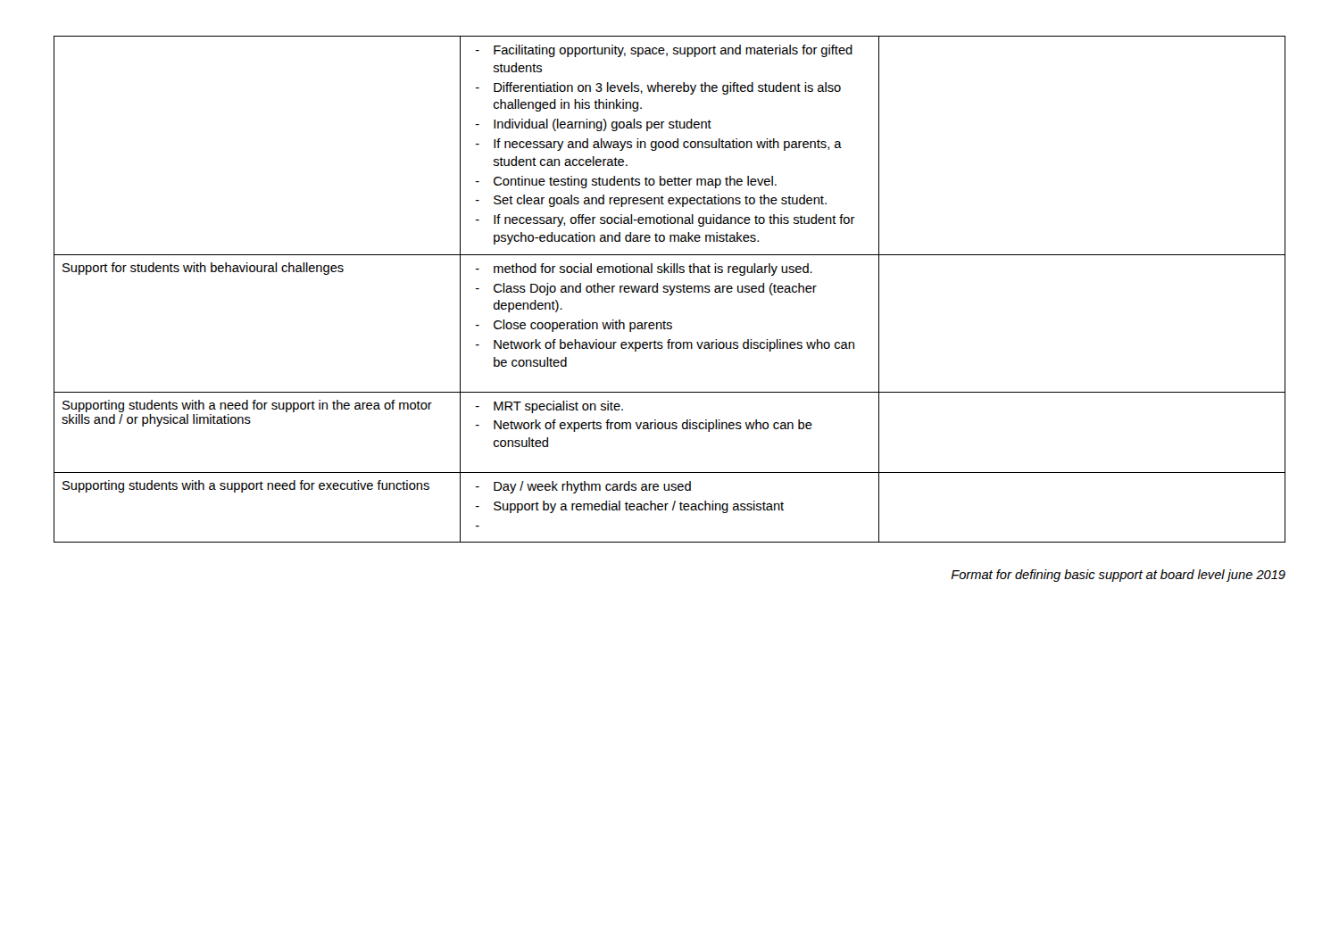| | Facilitating opportunity, space, support and materials for gifted students Differentiation on 3 levels, whereby the gifted student is also challenged in his thinking. Individual (learning) goals per student If necessary and always in good consultation with parents, a student can accelerate. Continue testing students to better map the level. Set clear goals and represent expectations to the student. If necessary, offer social-emotional guidance to this student for psycho-education and dare to make mistakes. | |
| Support for students with behavioural challenges | method for social emotional skills that is regularly used. Class Dojo and other reward systems are used (teacher dependent). Close cooperation with parents Network of behaviour experts from various disciplines who can be consulted | |
| Supporting students with a need for support in the area of motor skills and / or physical limitations | MRT specialist on site. Network of experts from various disciplines who can be consulted | |
| Supporting students with a support need for executive functions | Day / week rhythm cards are used Support by a remedial teacher / teaching assistant | |
Format for defining basic support at board level june 2019